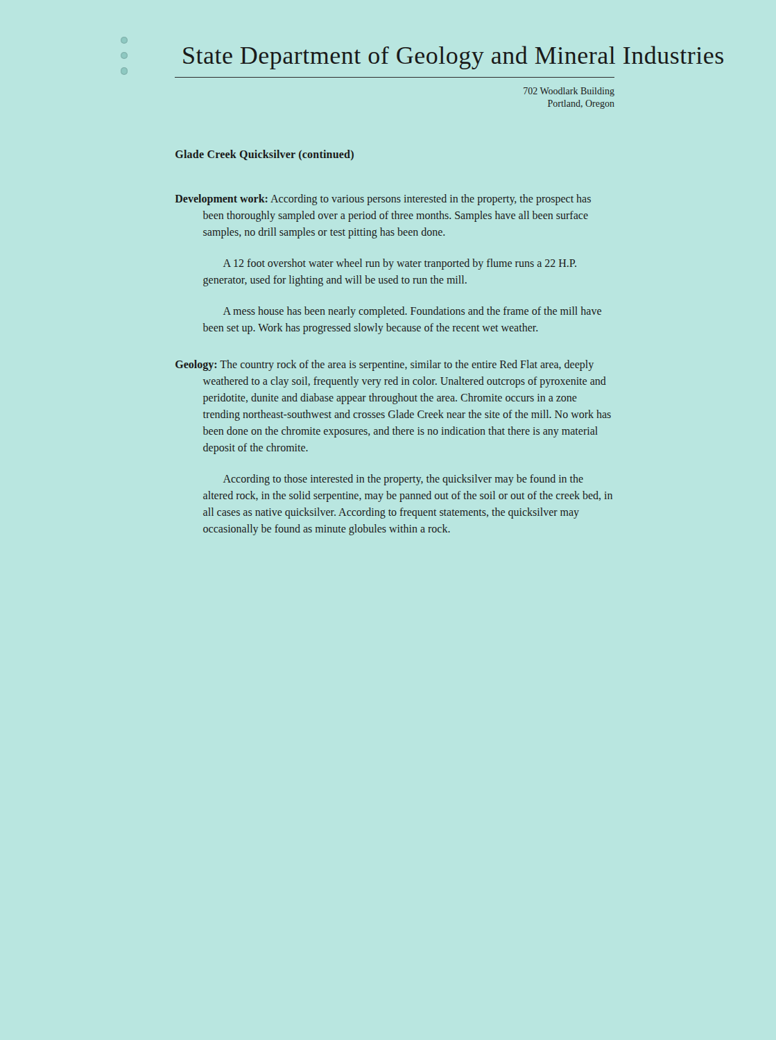State Department of Geology and Mineral Industries
702 Woodlark Building
Portland, Oregon
Glade Creek Quicksilver (continued)
Development work: According to various persons interested in the property, the prospect has been thoroughly sampled over a period of three months. Samples have all been surface samples, no drill samples or test pitting has been done.
A 12 foot overshot water wheel run by water tranported by flume runs a 22 H.P. generator, used for lighting and will be used to run the mill.
A mess house has been nearly completed. Foundations and the frame of the mill have been set up. Work has progressed slowly because of the recent wet weather.
Geology: The country rock of the area is serpentine, similar to the entire Red Flat area, deeply weathered to a clay soil, frequently very red in color. Unaltered outcrops of pyroxenite and peridotite, dunite and diabase appear throughout the area. Chromite occurs in a zone trending northeast-southwest and crosses Glade Creek near the site of the mill. No work has been done on the chromite exposures, and there is no indication that there is any material deposit of the chromite.
According to those interested in the property, the quicksilver may be found in the altered rock, in the solid serpentine, may be panned out of the soil or out of the creek bed, in all cases as native quicksilver. According to frequent statements, the quicksilver may occasionally be found as minute globules within a rock.